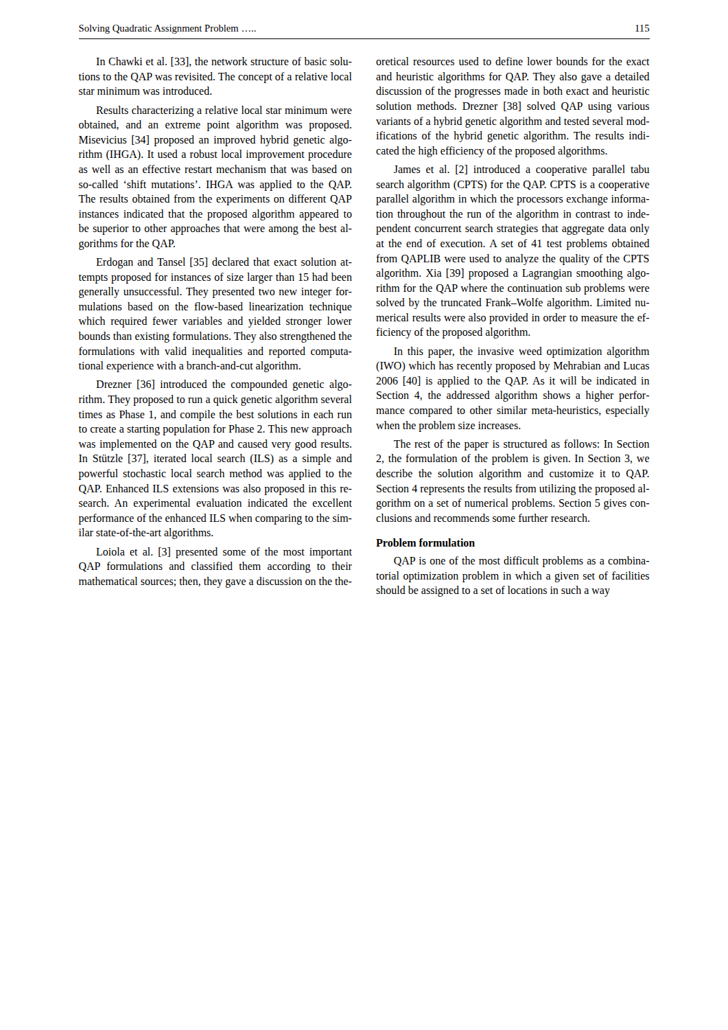Solving Quadratic Assignment Problem ….. 115
In Chawki et al. [33], the network structure of basic solutions to the QAP was revisited. The concept of a relative local star minimum was introduced.
Results characterizing a relative local star minimum were obtained, and an extreme point algorithm was proposed. Misevicius [34] proposed an improved hybrid genetic algorithm (IHGA). It used a robust local improvement procedure as well as an effective restart mechanism that was based on so-called ‘shift mutations’. IHGA was applied to the QAP. The results obtained from the experiments on different QAP instances indicated that the proposed algorithm appeared to be superior to other approaches that were among the best algorithms for the QAP.
Erdogan and Tansel [35] declared that exact solution attempts proposed for instances of size larger than 15 had been generally unsuccessful. They presented two new integer formulations based on the flow-based linearization technique which required fewer variables and yielded stronger lower bounds than existing formulations. They also strengthened the formulations with valid inequalities and reported computational experience with a branch-and-cut algorithm.
Drezner [36] introduced the compounded genetic algorithm. They proposed to run a quick genetic algorithm several times as Phase 1, and compile the best solutions in each run to create a starting population for Phase 2. This new approach was implemented on the QAP and caused very good results. In Stützle [37], iterated local search (ILS) as a simple and powerful stochastic local search method was applied to the QAP. Enhanced ILS extensions was also proposed in this research. An experimental evaluation indicated the excellent performance of the enhanced ILS when comparing to the similar state-of-the-art algorithms.
Loiola et al. [3] presented some of the most important QAP formulations and classified them according to their mathematical sources; then, they gave a discussion on the theoretical resources used to define lower bounds for the exact and heuristic algorithms for QAP. They also gave a detailed discussion of the progresses made in both exact and heuristic solution methods. Drezner [38] solved QAP using various variants of a hybrid genetic algorithm and tested several modifications of the hybrid genetic algorithm. The results indicated the high efficiency of the proposed algorithms.
James et al. [2] introduced a cooperative parallel tabu search algorithm (CPTS) for the QAP. CPTS is a cooperative parallel algorithm in which the processors exchange information throughout the run of the algorithm in contrast to independent concurrent search strategies that aggregate data only at the end of execution. A set of 41 test problems obtained from QAPLIB were used to analyze the quality of the CPTS algorithm. Xia [39] proposed a Lagrangian smoothing algorithm for the QAP where the continuation sub problems were solved by the truncated Frank–Wolfe algorithm. Limited numerical results were also provided in order to measure the efficiency of the proposed algorithm.
In this paper, the invasive weed optimization algorithm (IWO) which has recently proposed by Mehrabian and Lucas 2006 [40] is applied to the QAP. As it will be indicated in Section 4, the addressed algorithm shows a higher performance compared to other similar meta-heuristics, especially when the problem size increases.
The rest of the paper is structured as follows: In Section 2, the formulation of the problem is given. In Section 3, we describe the solution algorithm and customize it to QAP. Section 4 represents the results from utilizing the proposed algorithm on a set of numerical problems. Section 5 gives conclusions and recommends some further research.
Problem formulation
QAP is one of the most difficult problems as a combinatorial optimization problem in which a given set of facilities should be assigned to a set of locations in such a way